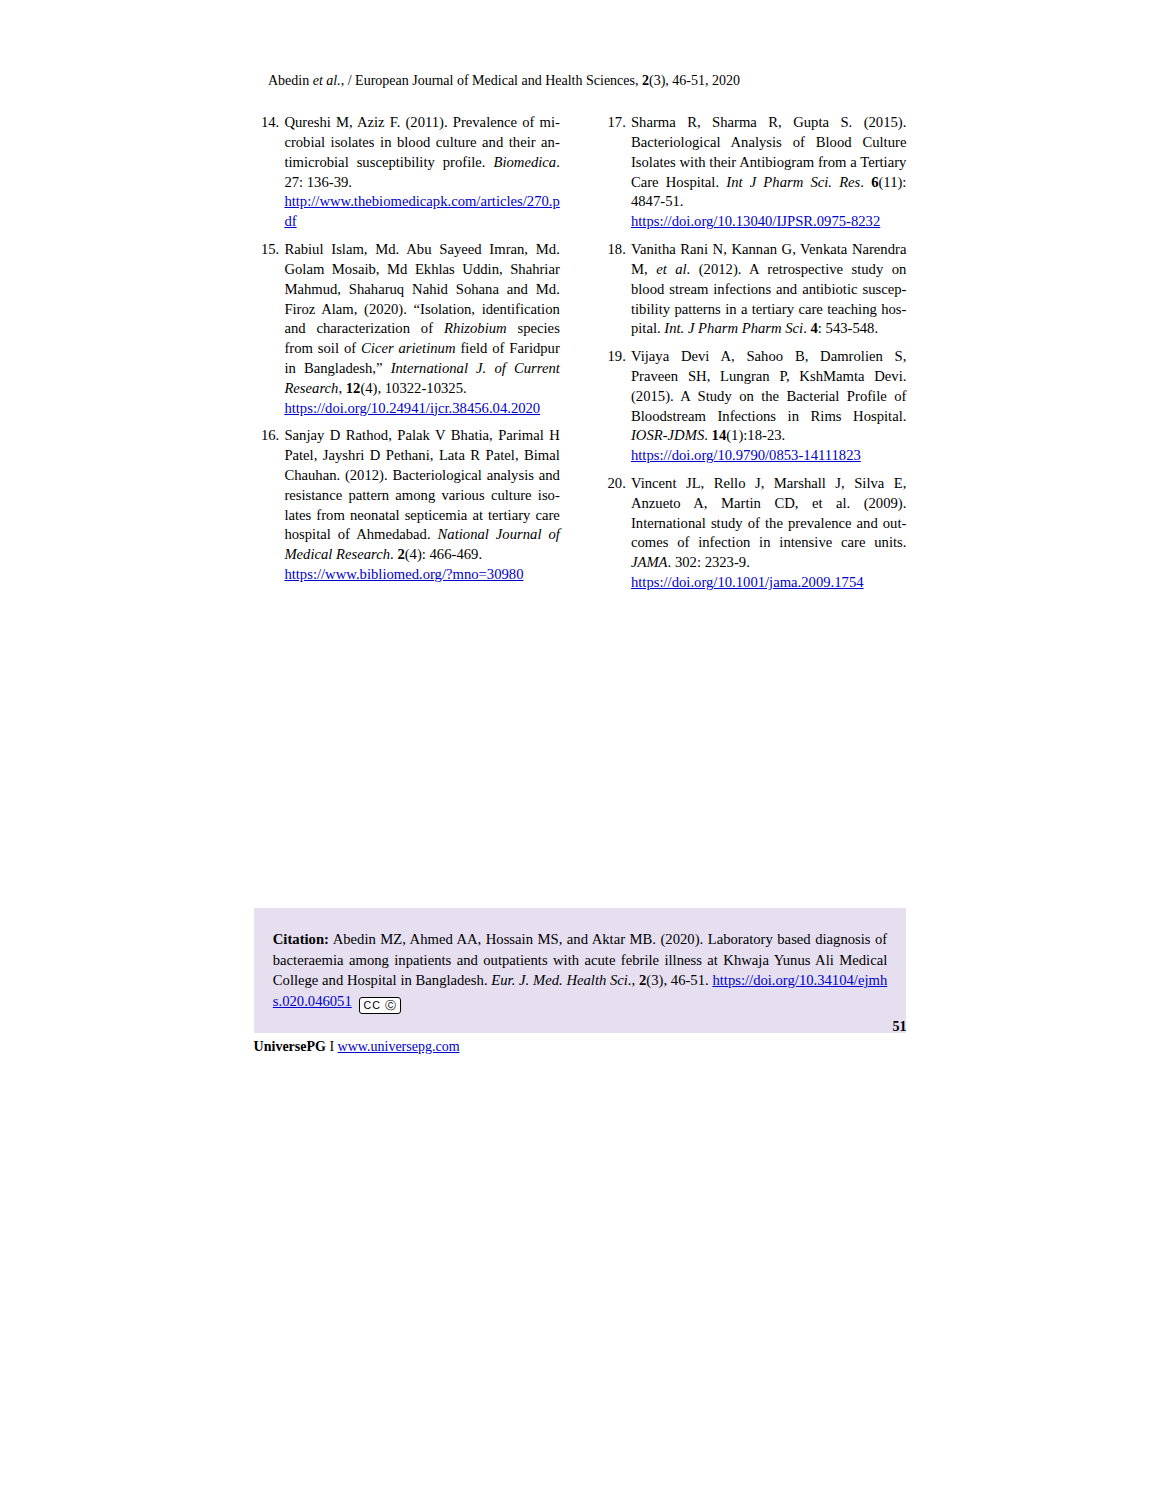Abedin et al., / European Journal of Medical and Health Sciences, 2(3), 46-51, 2020
14 Qureshi M, Aziz F. (2011). Prevalence of microbial isolates in blood culture and their antimicrobial susceptibility profile. Biomedica. 27: 136-39. http://www.thebiomedicapk.com/articles/270.pdf
15 Rabiul Islam, Md. Abu Sayeed Imran, Md. Golam Mosaib, Md Ekhlas Uddin, Shahriar Mahmud, Shaharuq Nahid Sohana and Md. Firoz Alam, (2020). “Isolation, identification and characterization of Rhizobium species from soil of Cicer arietinum field of Faridpur in Bangladesh,” International J. of Current Research, 12(4), 10322-10325. https://doi.org/10.24941/ijcr.38456.04.2020
16 Sanjay D Rathod, Palak V Bhatia, Parimal H Patel, Jayshri D Pethani, Lata R Patel, Bimal Chauhan. (2012). Bacteriological analysis and resistance pattern among various culture isolates from neonatal septicemia at tertiary care hospital of Ahmedabad. National Journal of Medical Research. 2(4): 466-469. https://www.bibliomed.org/?mno=30980
17 Sharma R, Sharma R, Gupta S. (2015). Bacteriological Analysis of Blood Culture Isolates with their Antibiogram from a Tertiary Care Hospital. Int J Pharm Sci. Res. 6(11): 4847-51. https://doi.org/10.13040/IJPSR.0975-8232
18 Vanitha Rani N, Kannan G, Venkata Narendra M, et al. (2012). A retrospective study on blood stream infections and antibiotic susceptibility patterns in a tertiary care teaching hospital. Int. J Pharm Pharm Sci. 4: 543-548.
19 Vijaya Devi A, Sahoo B, Damrolien S, Praveen SH, Lungran P, KshMamta Devi. (2015). A Study on the Bacterial Profile of Bloodstream Infections in Rims Hospital. IOSR-JDMS. 14(1):18-23. https://doi.org/10.9790/0853-14111823
20 Vincent JL, Rello J, Marshall J, Silva E, Anzueto A, Martin CD, et al. (2009). International study of the prevalence and outcomes of infection in intensive care units. JAMA. 302: 2323-9. https://doi.org/10.1001/jama.2009.1754
Citation: Abedin MZ, Ahmed AA, Hossain MS, and Aktar MB. (2020). Laboratory based diagnosis of bacteraemia among inpatients and outpatients with acute febrile illness at Khwaja Yunus Ali Medical College and Hospital in Bangladesh. Eur. J. Med. Health Sci., 2(3), 46-51. https://doi.org/10.34104/ejmhs.020.046051 CC Ⓒ
51
UniversePG I www.universepg.com